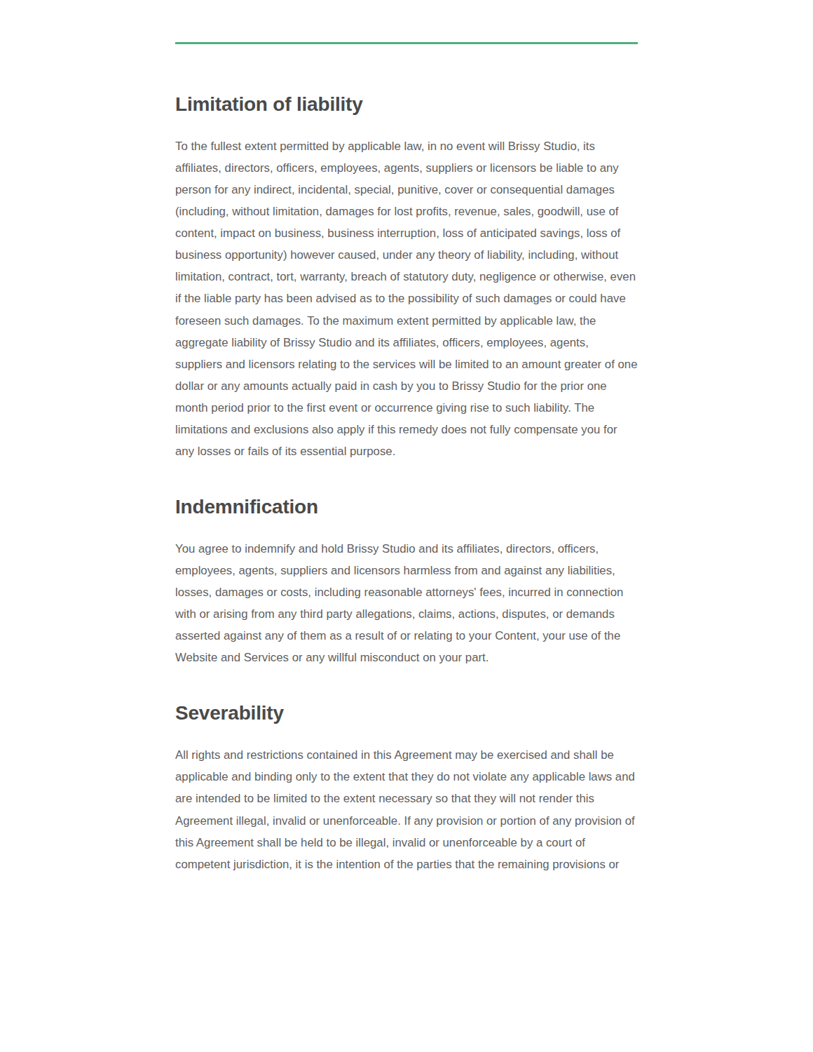Limitation of liability
To the fullest extent permitted by applicable law, in no event will Brissy Studio, its affiliates, directors, officers, employees, agents, suppliers or licensors be liable to any person for any indirect, incidental, special, punitive, cover or consequential damages (including, without limitation, damages for lost profits, revenue, sales, goodwill, use of content, impact on business, business interruption, loss of anticipated savings, loss of business opportunity) however caused, under any theory of liability, including, without limitation, contract, tort, warranty, breach of statutory duty, negligence or otherwise, even if the liable party has been advised as to the possibility of such damages or could have foreseen such damages. To the maximum extent permitted by applicable law, the aggregate liability of Brissy Studio and its affiliates, officers, employees, agents, suppliers and licensors relating to the services will be limited to an amount greater of one dollar or any amounts actually paid in cash by you to Brissy Studio for the prior one month period prior to the first event or occurrence giving rise to such liability. The limitations and exclusions also apply if this remedy does not fully compensate you for any losses or fails of its essential purpose.
Indemnification
You agree to indemnify and hold Brissy Studio and its affiliates, directors, officers, employees, agents, suppliers and licensors harmless from and against any liabilities, losses, damages or costs, including reasonable attorneys' fees, incurred in connection with or arising from any third party allegations, claims, actions, disputes, or demands asserted against any of them as a result of or relating to your Content, your use of the Website and Services or any willful misconduct on your part.
Severability
All rights and restrictions contained in this Agreement may be exercised and shall be applicable and binding only to the extent that they do not violate any applicable laws and are intended to be limited to the extent necessary so that they will not render this Agreement illegal, invalid or unenforceable. If any provision or portion of any provision of this Agreement shall be held to be illegal, invalid or unenforceable by a court of competent jurisdiction, it is the intention of the parties that the remaining provisions or